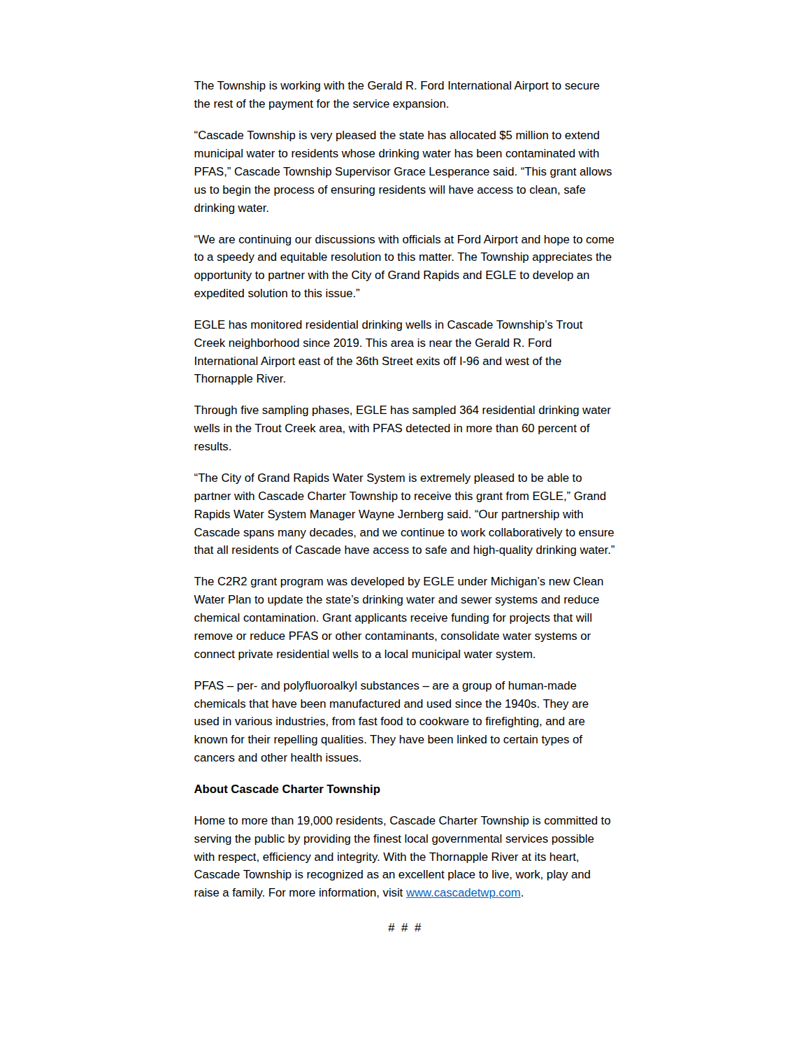The Township is working with the Gerald R. Ford International Airport to secure the rest of the payment for the service expansion.
“Cascade Township is very pleased the state has allocated $5 million to extend municipal water to residents whose drinking water has been contaminated with PFAS,” Cascade Township Supervisor Grace Lesperance said. “This grant allows us to begin the process of ensuring residents will have access to clean, safe drinking water.
“We are continuing our discussions with officials at Ford Airport and hope to come to a speedy and equitable resolution to this matter. The Township appreciates the opportunity to partner with the City of Grand Rapids and EGLE to develop an expedited solution to this issue.”
EGLE has monitored residential drinking wells in Cascade Township’s Trout Creek neighborhood since 2019. This area is near the Gerald R. Ford International Airport east of the 36th Street exits off I-96 and west of the Thornapple River.
Through five sampling phases, EGLE has sampled 364 residential drinking water wells in the Trout Creek area, with PFAS detected in more than 60 percent of results.
“The City of Grand Rapids Water System is extremely pleased to be able to partner with Cascade Charter Township to receive this grant from EGLE,” Grand Rapids Water System Manager Wayne Jernberg said. “Our partnership with Cascade spans many decades, and we continue to work collaboratively to ensure that all residents of Cascade have access to safe and high-quality drinking water.”
The C2R2 grant program was developed by EGLE under Michigan’s new Clean Water Plan to update the state’s drinking water and sewer systems and reduce chemical contamination. Grant applicants receive funding for projects that will remove or reduce PFAS or other contaminants, consolidate water systems or connect private residential wells to a local municipal water system.
PFAS – per- and polyfluoroalkyl substances – are a group of human-made chemicals that have been manufactured and used since the 1940s. They are used in various industries, from fast food to cookware to firefighting, and are known for their repelling qualities. They have been linked to certain types of cancers and other health issues.
About Cascade Charter Township
Home to more than 19,000 residents, Cascade Charter Township is committed to serving the public by providing the finest local governmental services possible with respect, efficiency and integrity. With the Thornapple River at its heart, Cascade Township is recognized as an excellent place to live, work, play and raise a family. For more information, visit www.cascadetwp.com.
# # #